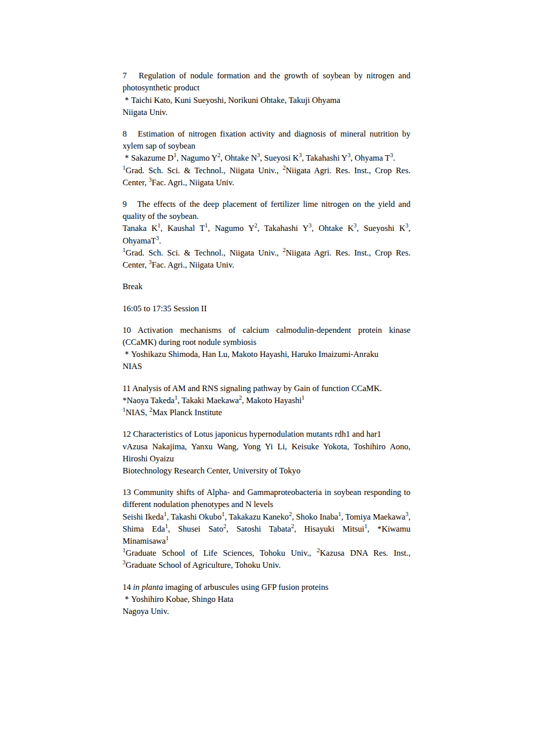7 Regulation of nodule formation and the growth of soybean by nitrogen and photosynthetic product
＊Taichi Kato, Kuni Sueyoshi, Norikuni Ohtake, Takuji Ohyama
Niigata Univ.
8 Estimation of nitrogen fixation activity and diagnosis of mineral nutrition by xylem sap of soybean
＊Sakazume D1, Nagumo Y2, Ohtake N3, Sueyosi K3, Takahashi Y3, Ohyama T3.
1Grad. Sch. Sci. & Technol., Niigata Univ., 2Niigata Agri. Res. Inst., Crop Res. Center, 3Fac. Agri., Niigata Univ.
9 The effects of the deep placement of fertilizer lime nitrogen on the yield and quality of the soybean.
Tanaka K1, Kaushal T1, Nagumo Y2, Takahashi Y3, Ohtake K3, Sueyoshi K3, OhyamaT3.
1Grad. Sch. Sci. & Technol., Niigata Univ., 2Niigata Agri. Res. Inst., Crop Res. Center, 3Fac. Agri., Niigata Univ.
Break
16:05 to 17:35 Session II
10 Activation mechanisms of calcium calmodulin-dependent protein kinase (CCaMK) during root nodule symbiosis
＊Yoshikazu Shimoda, Han Lu, Makoto Hayashi, Haruko Imaizumi-Anraku
NIAS
11 Analysis of AM and RNS signaling pathway by Gain of function CCaMK.
*Naoya Takeda1, Takaki Maekawa2, Makoto Hayashi1
1NIAS, 2Max Planck Institute
12 Characteristics of Lotus japonicus hypernodulation mutants rdh1 and har1
vAzusa Nakajima, Yanxu Wang, Yong Yi Li, Keisuke Yokota, Toshihiro Aono, Hiroshi Oyaizu
Biotechnology Research Center, University of Tokyo
13 Community shifts of Alpha- and Gammaproteobacteria in soybean responding to different nodulation phenotypes and N levels
Seishi Ikeda1, Takashi Okubo1, Takakazu Kaneko2, Shoko Inaba1, Tomiya Maekawa3, Shima Eda1, Shusei Sato2, Satoshi Tabata2, Hisayuki Mitsui1, *Kiwamu Minamisawa1
1Graduate School of Life Sciences, Tohoku Univ., 2Kazusa DNA Res. Inst., 3Graduate School of Agriculture, Tohoku Univ.
14 in planta imaging of arbuscules using GFP fusion proteins
＊Yoshihiro Kobae, Shingo Hata
Nagoya Univ.